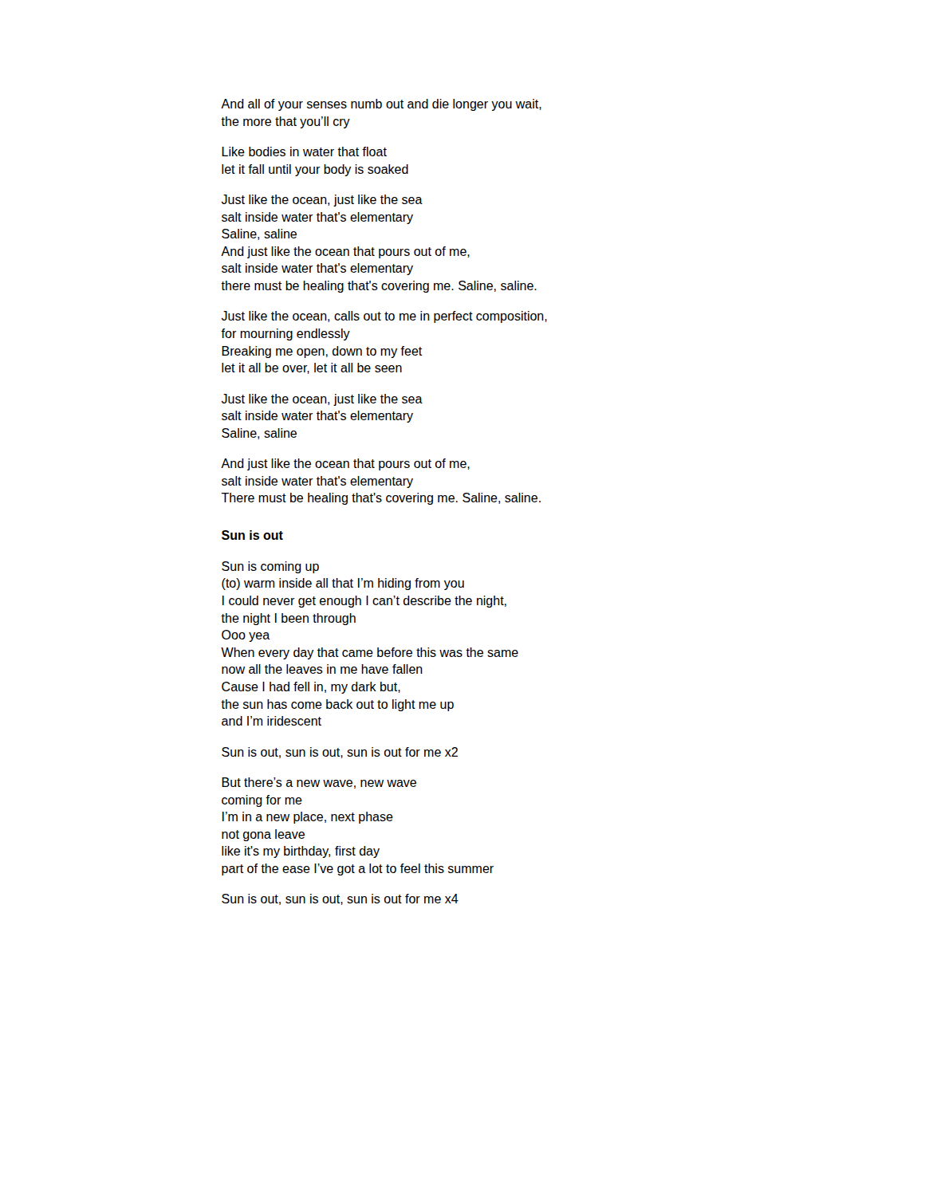And all of your senses numb out and die longer you wait,
the more that you’ll cry
Like bodies in water that float
let it fall until your body is soaked
Just like the ocean, just like the sea
salt inside water that's elementary
Saline, saline
And just like the ocean that pours out of me,
salt inside water that's elementary
there must be healing that's covering me. Saline, saline.
Just like the ocean, calls out to me in perfect composition,
for mourning endlessly
Breaking me open, down to my feet
let it all be over, let it all be seen
Just like the ocean, just like the sea
salt inside water that's elementary
Saline, saline
And just like the ocean that pours out of me,
salt inside water that's elementary
There must be healing that's covering me. Saline, saline.
Sun is out
Sun is coming up
(to) warm inside all that I’m hiding from you
I could never get enough I can’t describe the night,
the night I been through
Ooo yea
When every day that came before this was the same
now all the leaves in me have fallen
Cause I had fell in, my dark but,
the sun has come back out to light me up
and I’m iridescent
Sun is out, sun is out, sun is out for me x2
But there’s a new wave, new wave
coming for me
I’m in a new place, next phase
not gona leave
like it's my birthday, first day
part of the ease I’ve got a lot to feel this summer
Sun is out, sun is out, sun is out for me x4